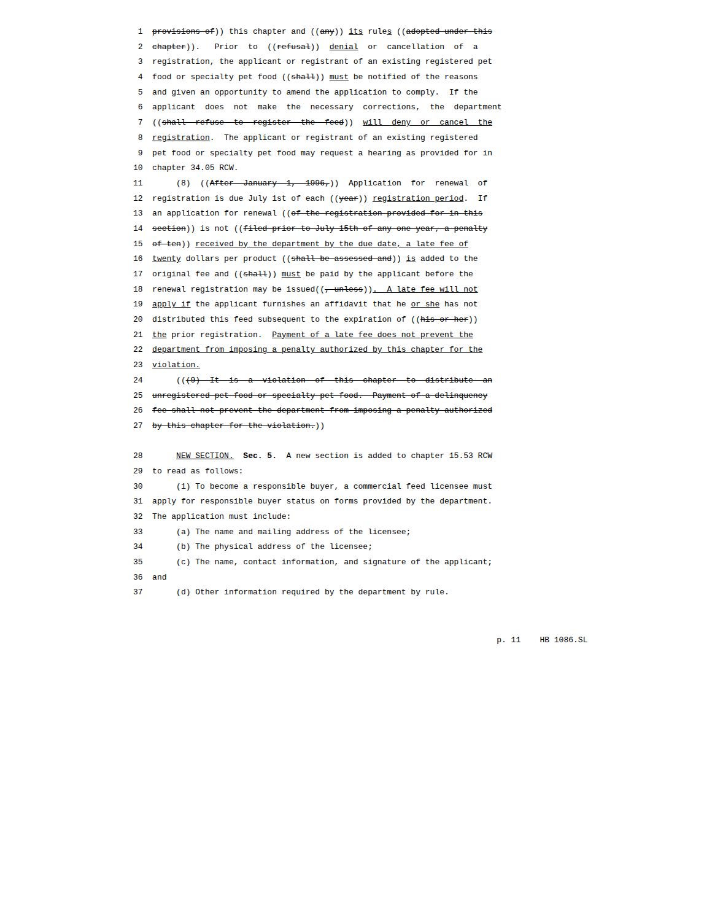1 provisions of)) this chapter and ((any)) its rules ((adopted under this
2 chapter)). Prior to ((refusal)) denial or cancellation of a
3 registration, the applicant or registrant of an existing registered pet
4 food or specialty pet food ((shall)) must be notified of the reasons
5 and given an opportunity to amend the application to comply. If the
6 applicant does not make the necessary corrections, the department
7((shall refuse to register the feed)) will deny or cancel the
8 registration. The applicant or registrant of an existing registered
9 pet food or specialty pet food may request a hearing as provided for in
10 chapter 34.05 RCW.
11 (8) ((After January 1, 1996,)) Application for renewal of
12 registration is due July 1st of each ((year)) registration period. If
13 an application for renewal ((of the registration provided for in this
14 section)) is not ((filed prior to July 15th of any one year, a penalty
15 of ten)) received by the department by the due date, a late fee of
16 twenty dollars per product ((shall be assessed and)) is added to the
17 original fee and ((shall)) must be paid by the applicant before the
18 renewal registration may be issued((, unless)). A late fee will not
19 apply if the applicant furnishes an affidavit that he or she has not
20 distributed this feed subsequent to the expiration of ((his or her))
21 the prior registration. Payment of a late fee does not prevent the
22 department from imposing a penalty authorized by this chapter for the
23 violation.
24 (((9) It is a violation of this chapter to distribute an
25 unregistered pet food or specialty pet food. Payment of a delinquency
26 fee shall not prevent the department from imposing a penalty authorized
27 by this chapter for the violation.))
28 NEW SECTION. Sec. 5. A new section is added to chapter 15.53 RCW
29 to read as follows:
30 (1) To become a responsible buyer, a commercial feed licensee must
31 apply for responsible buyer status on forms provided by the department.
32 The application must include:
33 (a) The name and mailing address of the licensee;
34 (b) The physical address of the licensee;
35 (c) The name, contact information, and signature of the applicant;
36 and
37 (d) Other information required by the department by rule.
p. 11 HB 1086.SL